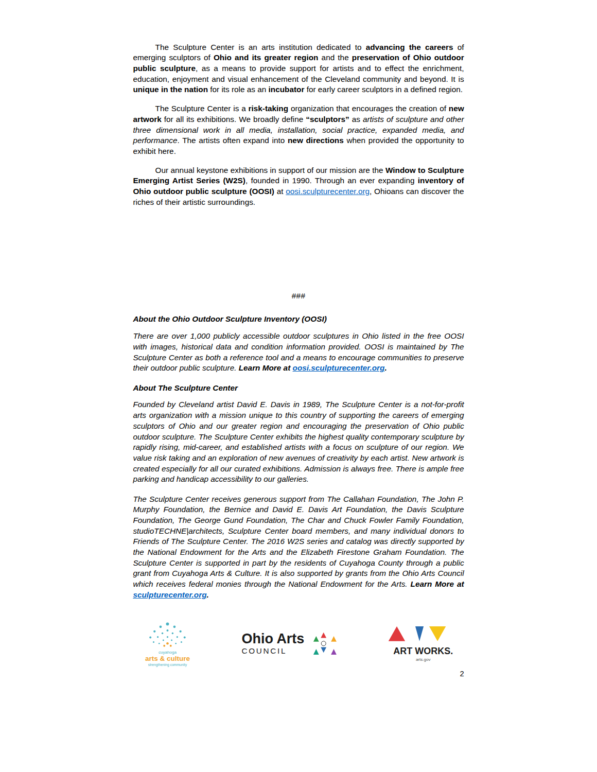The Sculpture Center is an arts institution dedicated to advancing the careers of emerging sculptors of Ohio and its greater region and the preservation of Ohio outdoor public sculpture, as a means to provide support for artists and to effect the enrichment, education, enjoyment and visual enhancement of the Cleveland community and beyond. It is unique in the nation for its role as an incubator for early career sculptors in a defined region.
The Sculpture Center is a risk-taking organization that encourages the creation of new artwork for all its exhibitions. We broadly define “sculptors” as artists of sculpture and other three dimensional work in all media, installation, social practice, expanded media, and performance. The artists often expand into new directions when provided the opportunity to exhibit here.
Our annual keystone exhibitions in support of our mission are the Window to Sculpture Emerging Artist Series (W2S), founded in 1990. Through an ever expanding inventory of Ohio outdoor public sculpture (OOSI) at oosi.sculpturecenter.org, Ohioans can discover the riches of their artistic surroundings.
###
About the Ohio Outdoor Sculpture Inventory (OOSI)
There are over 1,000 publicly accessible outdoor sculptures in Ohio listed in the free OOSI with images, historical data and condition information provided. OOSI is maintained by The Sculpture Center as both a reference tool and a means to encourage communities to preserve their outdoor public sculpture. Learn More at oosi.sculpturecenter.org.
About The Sculpture Center
Founded by Cleveland artist David E. Davis in 1989, The Sculpture Center is a not-for-profit arts organization with a mission unique to this country of supporting the careers of emerging sculptors of Ohio and our greater region and encouraging the preservation of Ohio public outdoor sculpture. The Sculpture Center exhibits the highest quality contemporary sculpture by rapidly rising, mid-career, and established artists with a focus on sculpture of our region. We value risk taking and an exploration of new avenues of creativity by each artist. New artwork is created especially for all our curated exhibitions. Admission is always free. There is ample free parking and handicap accessibility to our galleries.
The Sculpture Center receives generous support from The Callahan Foundation, The John P. Murphy Foundation, the Bernice and David E. Davis Art Foundation, the Davis Sculpture Foundation, The George Gund Foundation, The Char and Chuck Fowler Family Foundation, studioTECHNE|architects, Sculpture Center board members, and many individual donors to Friends of The Sculpture Center. The 2016 W2S series and catalog was directly supported by the National Endowment for the Arts and the Elizabeth Firestone Graham Foundation. The Sculpture Center is supported in part by the residents of Cuyahoga County through a public grant from Cuyahoga Arts & Culture. It is also supported by grants from the Ohio Arts Council which receives federal monies through the National Endowment for the Arts. Learn More at sculpturecenter.org.
cuyahoga arts & culture strengthening community Ohio Arts COUNCIL ART WORKS. arts.gov
2